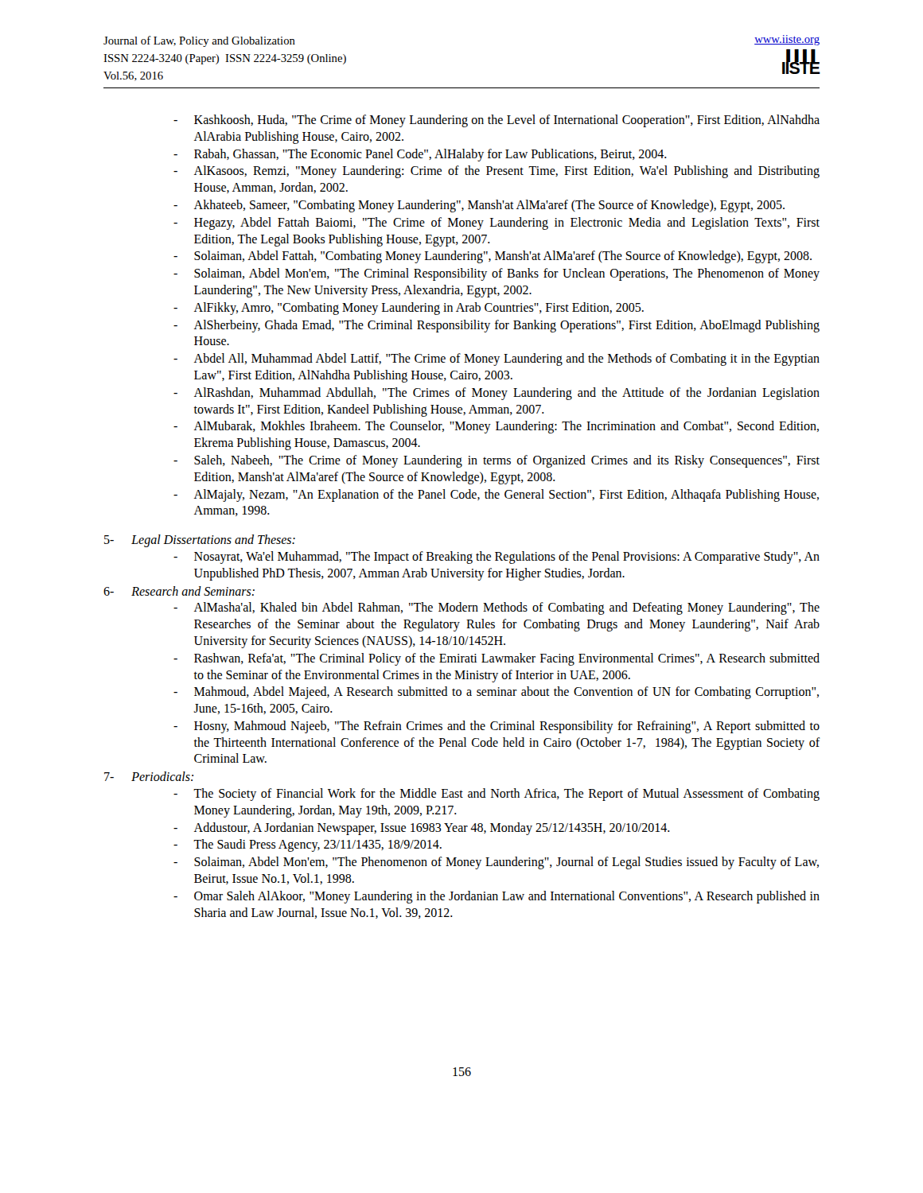Journal of Law, Policy and Globalization
ISSN 2224-3240 (Paper) ISSN 2224-3259 (Online)
Vol.56, 2016
www.iiste.org
▌▌▌▌ IISTE
Kashkoosh, Huda, "The Crime of Money Laundering on the Level of International Cooperation", First Edition, AlNahdha AlArabia Publishing House, Cairo, 2002.
Rabah, Ghassan, "The Economic Panel Code", AlHalaby for Law Publications, Beirut, 2004.
AlKasoos, Remzi, "Money Laundering: Crime of the Present Time, First Edition, Wa'el Publishing and Distributing House, Amman, Jordan, 2002.
Akhateeb, Sameer, "Combating Money Laundering", Mansh'at AlMa'aref (The Source of Knowledge), Egypt, 2005.
Hegazy, Abdel Fattah Baiomi, "The Crime of Money Laundering in Electronic Media and Legislation Texts", First Edition, The Legal Books Publishing House, Egypt, 2007.
Solaiman, Abdel Fattah, "Combating Money Laundering", Mansh'at AlMa'aref (The Source of Knowledge), Egypt, 2008.
Solaiman, Abdel Mon'em, "The Criminal Responsibility of Banks for Unclean Operations, The Phenomenon of Money Laundering", The New University Press, Alexandria, Egypt, 2002.
AlFikky, Amro, "Combating Money Laundering in Arab Countries", First Edition, 2005.
AlSherbeiny, Ghada Emad, "The Criminal Responsibility for Banking Operations", First Edition, AboElmagd Publishing House.
Abdel All, Muhammad Abdel Lattif, "The Crime of Money Laundering and the Methods of Combating it in the Egyptian Law", First Edition, AlNahdha Publishing House, Cairo, 2003.
AlRashdan, Muhammad Abdullah, "The Crimes of Money Laundering and the Attitude of the Jordanian Legislation towards It", First Edition, Kandeel Publishing House, Amman, 2007.
AlMubarak, Mokhles Ibraheem. The Counselor, "Money Laundering: The Incrimination and Combat", Second Edition, Ekrema Publishing House, Damascus, 2004.
Saleh, Nabeeh, "The Crime of Money Laundering in terms of Organized Crimes and its Risky Consequences", First Edition, Mansh'at AlMa'aref (The Source of Knowledge), Egypt, 2008.
AlMajaly, Nezam, "An Explanation of the Panel Code, the General Section", First Edition, Althaqafa Publishing House, Amman, 1998.
5-Legal Dissertations and Theses:
Nosayrat, Wa'el Muhammad, "The Impact of Breaking the Regulations of the Penal Provisions: A Comparative Study", An Unpublished PhD Thesis, 2007, Amman Arab University for Higher Studies, Jordan.
6-Research and Seminars:
AlMasha'al, Khaled bin Abdel Rahman, "The Modern Methods of Combating and Defeating Money Laundering", The Researches of the Seminar about the Regulatory Rules for Combating Drugs and Money Laundering", Naif Arab University for Security Sciences (NAUSS), 14-18/10/1452H.
Rashwan, Refa'at, "The Criminal Policy of the Emirati Lawmaker Facing Environmental Crimes", A Research submitted to the Seminar of the Environmental Crimes in the Ministry of Interior in UAE, 2006.
Mahmoud, Abdel Majeed, A Research submitted to a seminar about the Convention of UN for Combating Corruption", June, 15-16th, 2005, Cairo.
Hosny, Mahmoud Najeeb, "The Refrain Crimes and the Criminal Responsibility for Refraining", A Report submitted to the Thirteenth International Conference of the Penal Code held in Cairo (October 1-7, 1984), The Egyptian Society of Criminal Law.
7-Periodicals:
The Society of Financial Work for the Middle East and North Africa, The Report of Mutual Assessment of Combating Money Laundering, Jordan, May 19th, 2009, P.217.
Addustour, A Jordanian Newspaper, Issue 16983 Year 48, Monday 25/12/1435H, 20/10/2014.
The Saudi Press Agency, 23/11/1435, 18/9/2014.
Solaiman, Abdel Mon'em, "The Phenomenon of Money Laundering", Journal of Legal Studies issued by Faculty of Law, Beirut, Issue No.1, Vol.1, 1998.
Omar Saleh AlAkoor, "Money Laundering in the Jordanian Law and International Conventions", A Research published in Sharia and Law Journal, Issue No.1, Vol. 39, 2012.
156